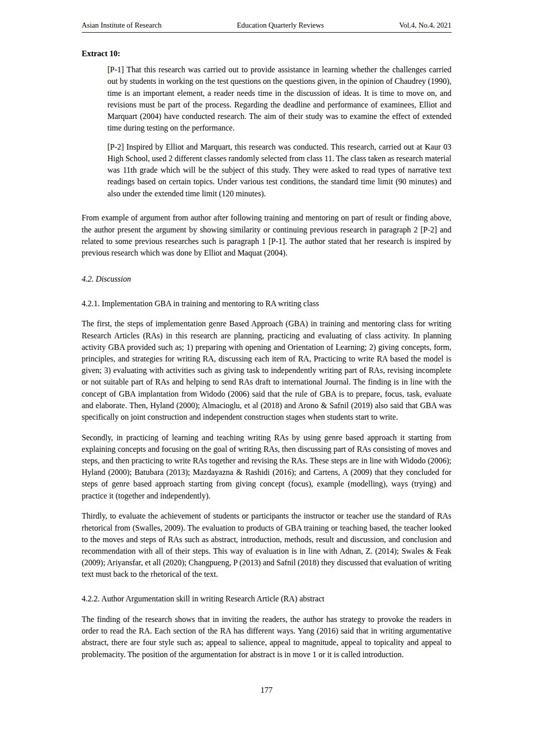Asian Institute of Research Education Quarterly Reviews Vol.4, No.4, 2021
Extract 10:
[P-1] That this research was carried out to provide assistance in learning whether the challenges carried out by students in working on the test questions on the questions given, in the opinion of Chaudrey (1990), time is an important element, a reader needs time in the discussion of ideas. It is time to move on, and revisions must be part of the process. Regarding the deadline and performance of examinees, Elliot and Marquart (2004) have conducted research. The aim of their study was to examine the effect of extended time during testing on the performance.
[P-2] Inspired by Elliot and Marquart, this research was conducted. This research, carried out at Kaur 03 High School, used 2 different classes randomly selected from class 11. The class taken as research material was 11th grade which will be the subject of this study. They were asked to read types of narrative text readings based on certain topics. Under various test conditions, the standard time limit (90 minutes) and also under the extended time limit (120 minutes).
From example of argument from author after following training and mentoring on part of result or finding above, the author present the argument by showing similarity or continuing previous research in paragraph 2 [P-2] and related to some previous researches such is paragraph 1 [P-1]. The author stated that her research is inspired by previous research which was done by Elliot and Maquat (2004).
4.2. Discussion
4.2.1. Implementation GBA in training and mentoring to RA writing class
The first, the steps of implementation genre Based Approach (GBA) in training and mentoring class for writing Research Articles (RAs) in this research are planning, practicing and evaluating of class activity. In planning activity GBA provided such as; 1) preparing with opening and Orientation of Learning; 2) giving concepts, form, principles, and strategies for writing RA, discussing each item of RA, Practicing to write RA based the model is given; 3) evaluating with activities such as giving task to independently writing part of RAs, revising incomplete or not suitable part of RAs and helping to send RAs draft to international Journal. The finding is in line with the concept of GBA implantation from Widodo (2006) said that the rule of GBA is to prepare, focus, task, evaluate and elaborate. Then, Hyland (2000); Almacioglu, et al (2018) and Arono & Safnil (2019) also said that GBA was specifically on joint construction and independent construction stages when students start to write.
Secondly, in practicing of learning and teaching writing RAs by using genre based approach it starting from explaining concepts and focusing on the goal of writing RAs, then discussing part of RAs consisting of moves and steps, and then practicing to write RAs together and revising the RAs. These steps are in line with Widodo (2006); Hyland (2000); Batubara (2013); Mazdayazna & Rashidi (2016); and Cartens, A (2009) that they concluded for steps of genre based approach starting from giving concept (focus), example (modelling), ways (trying) and practice it (together and independently).
Thirdly, to evaluate the achievement of students or participants the instructor or teacher use the standard of RAs rhetorical from (Swalles, 2009). The evaluation to products of GBA training or teaching based, the teacher looked to the moves and steps of RAs such as abstract, introduction, methods, result and discussion, and conclusion and recommendation with all of their steps. This way of evaluation is in line with Adnan, Z. (2014); Swales & Feak (2009); Ariyansfar, et all (2020); Changpueng, P (2013) and Safnil (2018) they discussed that evaluation of writing text must back to the rhetorical of the text.
4.2.2. Author Argumentation skill in writing Research Article (RA) abstract
The finding of the research shows that in inviting the readers, the author has strategy to provoke the readers in order to read the RA. Each section of the RA has different ways. Yang (2016) said that in writing argumentative abstract, there are four style such as; appeal to salience, appeal to magnitude, appeal to topicality and appeal to problemacity. The position of the argumentation for abstract is in move 1 or it is called introduction.
177